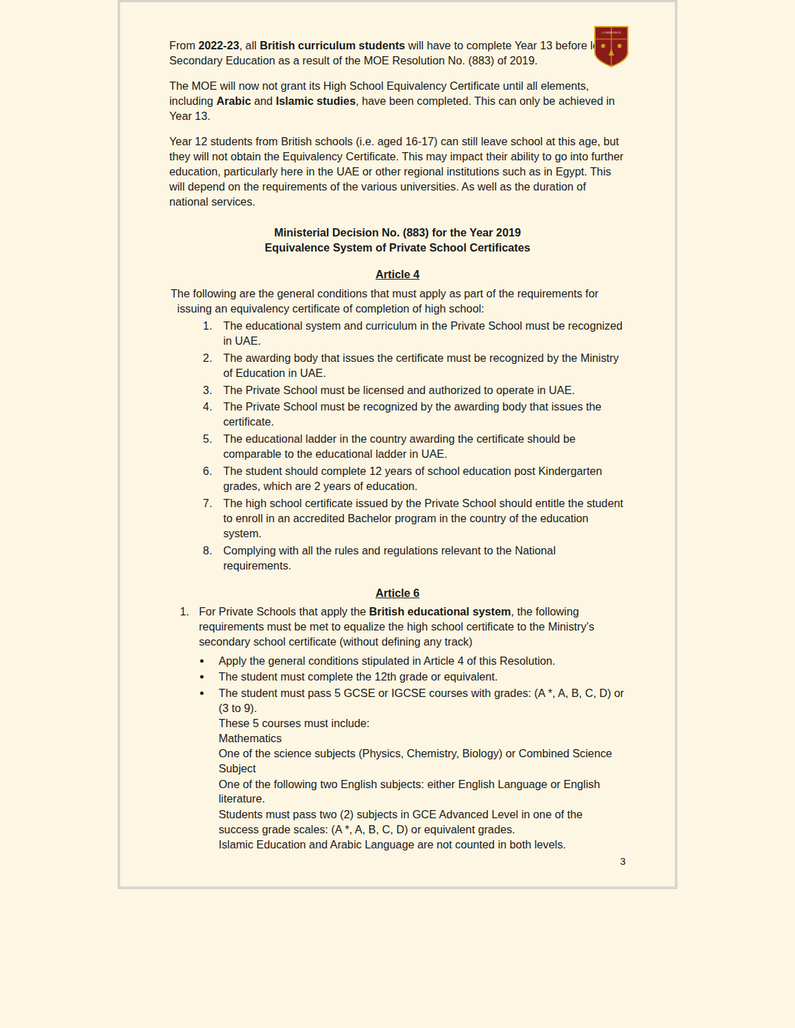CAMBRIDGE
From 2022-23, all British curriculum students will have to complete Year 13 before leaving Secondary Education as a result of the MOE Resolution No. (883) of 2019.
The MOE will now not grant its High School Equivalency Certificate until all elements, including Arabic and Islamic studies, have been completed. This can only be achieved in Year 13.
Year 12 students from British schools (i.e. aged 16-17) can still leave school at this age, but they will not obtain the Equivalency Certificate. This may impact their ability to go into further education, particularly here in the UAE or other regional institutions such as in Egypt. This will depend on the requirements of the various universities. As well as the duration of national services.
Ministerial Decision No. (883) for the Year 2019
Equivalence System of Private School Certificates
Article 4
The following are the general conditions that must apply as part of the requirements for issuing an equivalency certificate of completion of high school:
The educational system and curriculum in the Private School must be recognized in UAE.
The awarding body that issues the certificate must be recognized by the Ministry of Education in UAE.
The Private School must be licensed and authorized to operate in UAE.
The Private School must be recognized by the awarding body that issues the certificate.
The educational ladder in the country awarding the certificate should be comparable to the educational ladder in UAE.
The student should complete 12 years of school education post Kindergarten grades, which are 2 years of education.
The high school certificate issued by the Private School should entitle the student to enroll in an accredited Bachelor program in the country of the education system.
Complying with all the rules and regulations relevant to the National requirements.
Article 6
For Private Schools that apply the British educational system, the following requirements must be met to equalize the high school certificate to the Ministry’s secondary school certificate (without defining any track)
Apply the general conditions stipulated in Article 4 of this Resolution.
The student must complete the 12th grade or equivalent.
The student must pass 5 GCSE or IGCSE courses with grades: (A *, A, B, C, D) or (3 to 9).
These 5 courses must include:
Mathematics
One of the science subjects (Physics, Chemistry, Biology) or Combined Science Subject
One of the following two English subjects: either English Language or English literature.
Students must pass two (2) subjects in GCE Advanced Level in one of the success grade scales: (A *, A, B, C, D) or equivalent grades.
Islamic Education and Arabic Language are not counted in both levels.
3